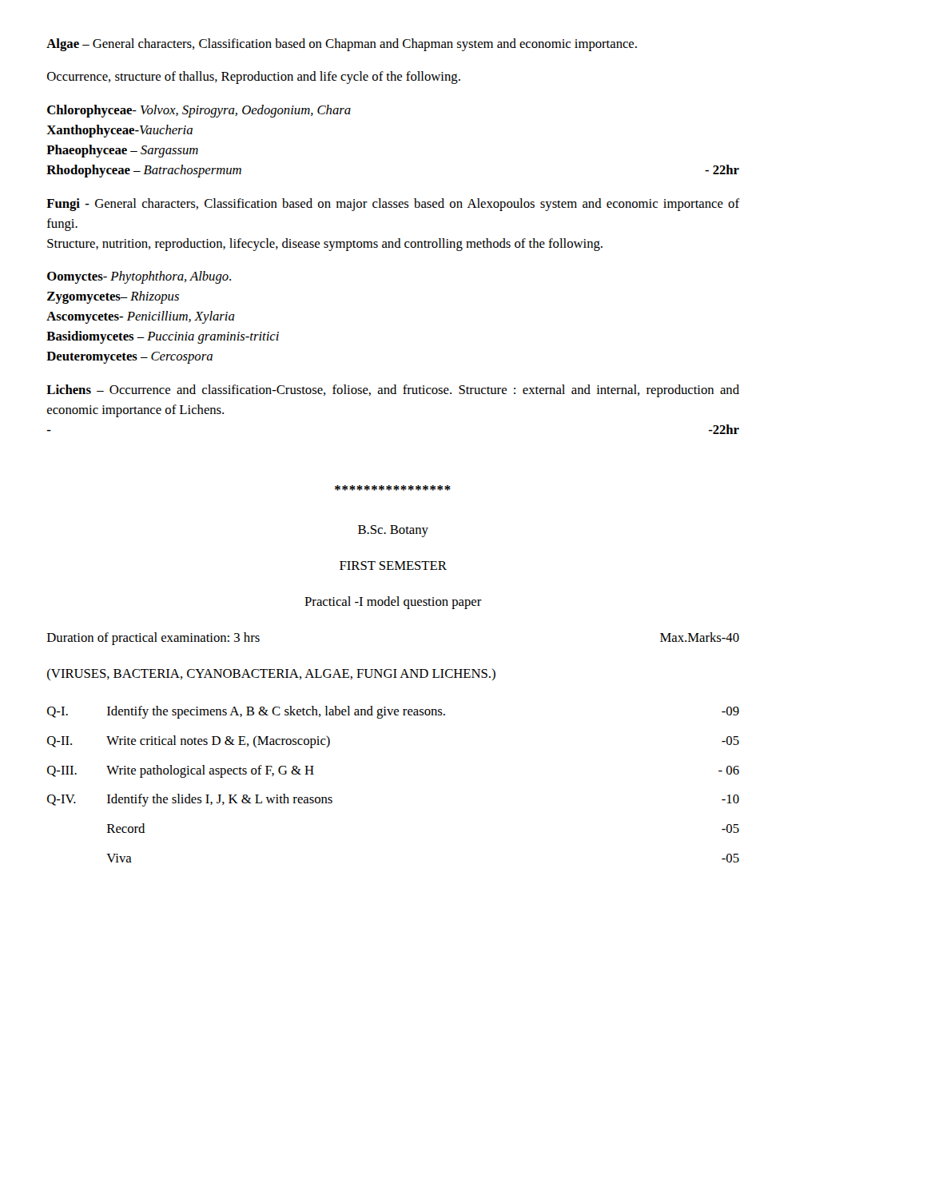Algae – General characters, Classification based on Chapman and Chapman system and economic importance.
Occurrence, structure of thallus, Reproduction and life cycle of the following.
Chlorophyceae- Volvox, Spirogyra, Oedogonium, Chara
Xanthophyceae-Vaucheria
Phaeophyceae – Sargassum
Rhodophyceae – Batrachospermum - 22hr
Fungi - General characters, Classification based on major classes based on Alexopoulos system and economic importance of fungi.
Structure, nutrition, reproduction, lifecycle, disease symptoms and controlling methods of the following.
Oomyctes- Phytophthora, Albugo.
Zygomycetes– Rhizopus
Ascomycetes- Penicillium, Xylaria
Basidiomycetes – Puccinia graminis-tritici
Deuteromycetes – Cercospora
Lichens – Occurrence and classification-Crustose, foliose, and fruticose. Structure : external and internal, reproduction and economic importance of Lichens.
- -22hr
****************
B.Sc. Botany
FIRST SEMESTER
Practical -I model question paper
Duration of practical examination: 3 hrs Max.Marks-40
(VIRUSES, BACTERIA, CYANOBACTERIA, ALGAE, FUNGI AND LICHENS.)
| Q-I. | Identify the specimens A, B & C sketch, label and give reasons. | -09 |
| Q-II. | Write critical notes D & E, (Macroscopic) | -05 |
| Q-III. | Write pathological aspects of F, G & H | - 06 |
| Q-IV. | Identify the slides I, J, K & L with reasons | -10 |
| | Record | -05 |
| | Viva | -05 |